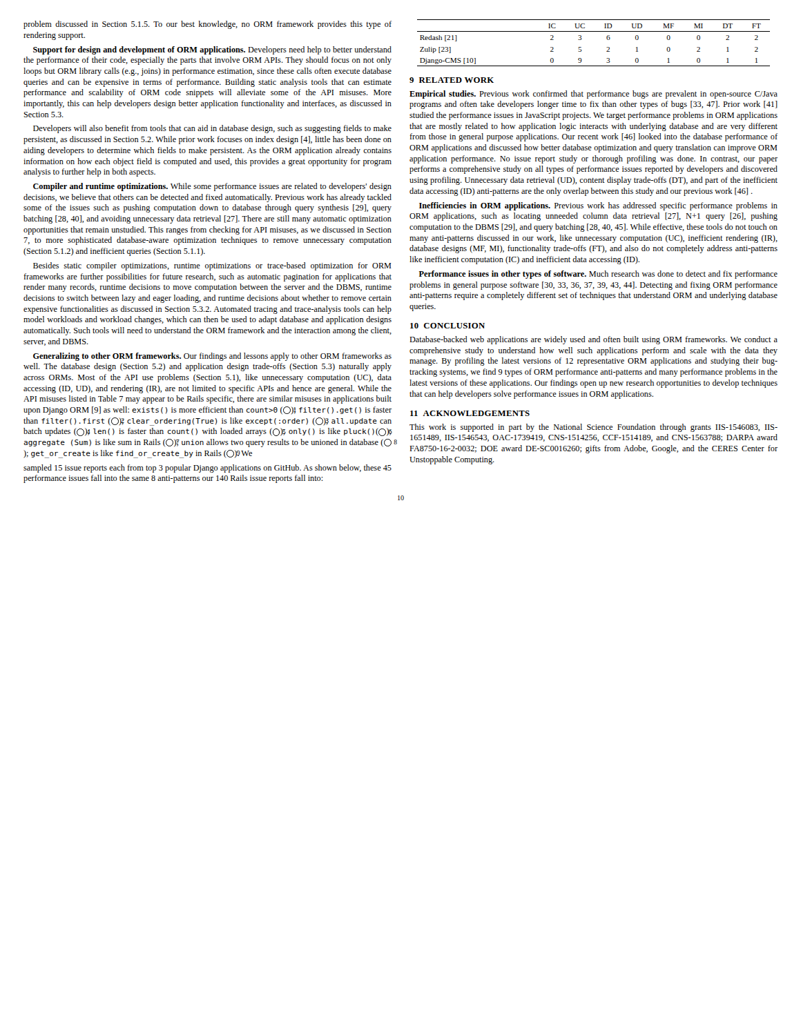problem discussed in Section 5.1.5. To our best knowledge, no ORM framework provides this type of rendering support.
Support for design and development of ORM applications. Developers need help to better understand the performance of their code, especially the parts that involve ORM APIs. They should focus on not only loops but ORM library calls (e.g., joins) in performance estimation, since these calls often execute database queries and can be expensive in terms of performance. Building static analysis tools that can estimate performance and scalability of ORM code snippets will alleviate some of the API misuses. More importantly, this can help developers design better application functionality and interfaces, as discussed in Section 5.3.
Developers will also benefit from tools that can aid in database design, such as suggesting fields to make persistent, as discussed in Section 5.2. While prior work focuses on index design [4], little has been done on aiding developers to determine which fields to make persistent. As the ORM application already contains information on how each object field is computed and used, this provides a great opportunity for program analysis to further help in both aspects.
Compiler and runtime optimizations. While some performance issues are related to developers' design decisions, we believe that others can be detected and fixed automatically. Previous work has already tackled some of the issues such as pushing computation down to database through query synthesis [29], query batching [28, 40], and avoiding unnecessary data retrieval [27]. There are still many automatic optimization opportunities that remain unstudied. This ranges from checking for API misuses, as we discussed in Section 7, to more sophisticated database-aware optimization techniques to remove unnecessary computation (Section 5.1.2) and inefficient queries (Section 5.1.1).
Besides static compiler optimizations, runtime optimizations or trace-based optimization for ORM frameworks are further possibilities for future research, such as automatic pagination for applications that render many records, runtime decisions to move computation between the server and the DBMS, runtime decisions to switch between lazy and eager loading, and runtime decisions about whether to remove certain expensive functionalities as discussed in Section 5.3.2. Automated tracing and trace-analysis tools can help model workloads and workload changes, which can then be used to adapt database and application designs automatically. Such tools will need to understand the ORM framework and the interaction among the client, server, and DBMS.
Generalizing to other ORM frameworks. Our findings and lessons apply to other ORM frameworks as well. The database design (Section 5.2) and application design trade-offs (Section 5.3) naturally apply across ORMs. Most of the API use problems (Section 5.1), like unnecessary computation (UC), data accessing (ID, UD), and rendering (IR), are not limited to specific APIs and hence are general. While the API misuses listed in Table 7 may appear to be Rails specific, there are similar misuses in applications built upon Django ORM [9] as well: exists() is more efficient than count>0 (1); filter().get() is faster than filter().first (2); clear_ordering(True) is like except(:order) (3); all.update can batch updates (4); len() is faster than count() with loaded arrays (5); only() is like pluck()(6); aggregate (Sum) is like sum in Rails (7); union allows two query results to be unioned in database (8); get_or_create is like find_or_create_by in Rails (9). We
sampled 15 issue reports each from top 3 popular Django applications on GitHub. As shown below, these 45 performance issues fall into the same 8 anti-patterns our 140 Rails issue reports fall into:
| | IC | UC | ID | UD | MF | MI | DT | FT |
| --- | --- | --- | --- | --- | --- | --- | --- | --- |
| Redash [21] | 2 | 3 | 6 | 0 | 0 | 0 | 2 | 2 |
| Zulip [23] | 2 | 5 | 2 | 1 | 0 | 2 | 1 | 2 |
| Django-CMS [10] | 0 | 9 | 3 | 0 | 1 | 0 | 1 | 1 |
9 RELATED WORK
Empirical studies. Previous work confirmed that performance bugs are prevalent in open-source C/Java programs and often take developers longer time to fix than other types of bugs [33, 47]. Prior work [41] studied the performance issues in JavaScript projects. We target performance problems in ORM applications that are mostly related to how application logic interacts with underlying database and are very different from those in general purpose applications. Our recent work [46] looked into the database performance of ORM applications and discussed how better database optimization and query translation can improve ORM application performance. No issue report study or thorough profiling was done. In contrast, our paper performs a comprehensive study on all types of performance issues reported by developers and discovered using profiling. Unnecessary data retrieval (UD), content display trade-offs (DT), and part of the inefficient data accessing (ID) anti-patterns are the only overlap between this study and our previous work [46] .
Inefficiencies in ORM applications. Previous work has addressed specific performance problems in ORM applications, such as locating unneeded column data retrieval [27], N+1 query [26], pushing computation to the DBMS [29], and query batching [28, 40, 45]. While effective, these tools do not touch on many anti-patterns discussed in our work, like unnecessary computation (UC), inefficient rendering (IR), database designs (MF, MI), functionality trade-offs (FT), and also do not completely address anti-patterns like inefficient computation (IC) and inefficient data accessing (ID).
Performance issues in other types of software. Much research was done to detect and fix performance problems in general purpose software [30, 33, 36, 37, 39, 43, 44]. Detecting and fixing ORM performance anti-patterns require a completely different set of techniques that understand ORM and underlying database queries.
10 CONCLUSION
Database-backed web applications are widely used and often built using ORM frameworks. We conduct a comprehensive study to understand how well such applications perform and scale with the data they manage. By profiling the latest versions of 12 representative ORM applications and studying their bug-tracking systems, we find 9 types of ORM performance anti-patterns and many performance problems in the latest versions of these applications. Our findings open up new research opportunities to develop techniques that can help developers solve performance issues in ORM applications.
11 ACKNOWLEDGEMENTS
This work is supported in part by the National Science Foundation through grants IIS-1546083, IIS-1651489, IIS-1546543, OAC-1739419, CNS-1514256, CCF-1514189, and CNS-1563788; DARPA award FA8750-16-2-0032; DOE award DE-SC0016260; gifts from Adobe, Google, and the CERES Center for Unstoppable Computing.
10